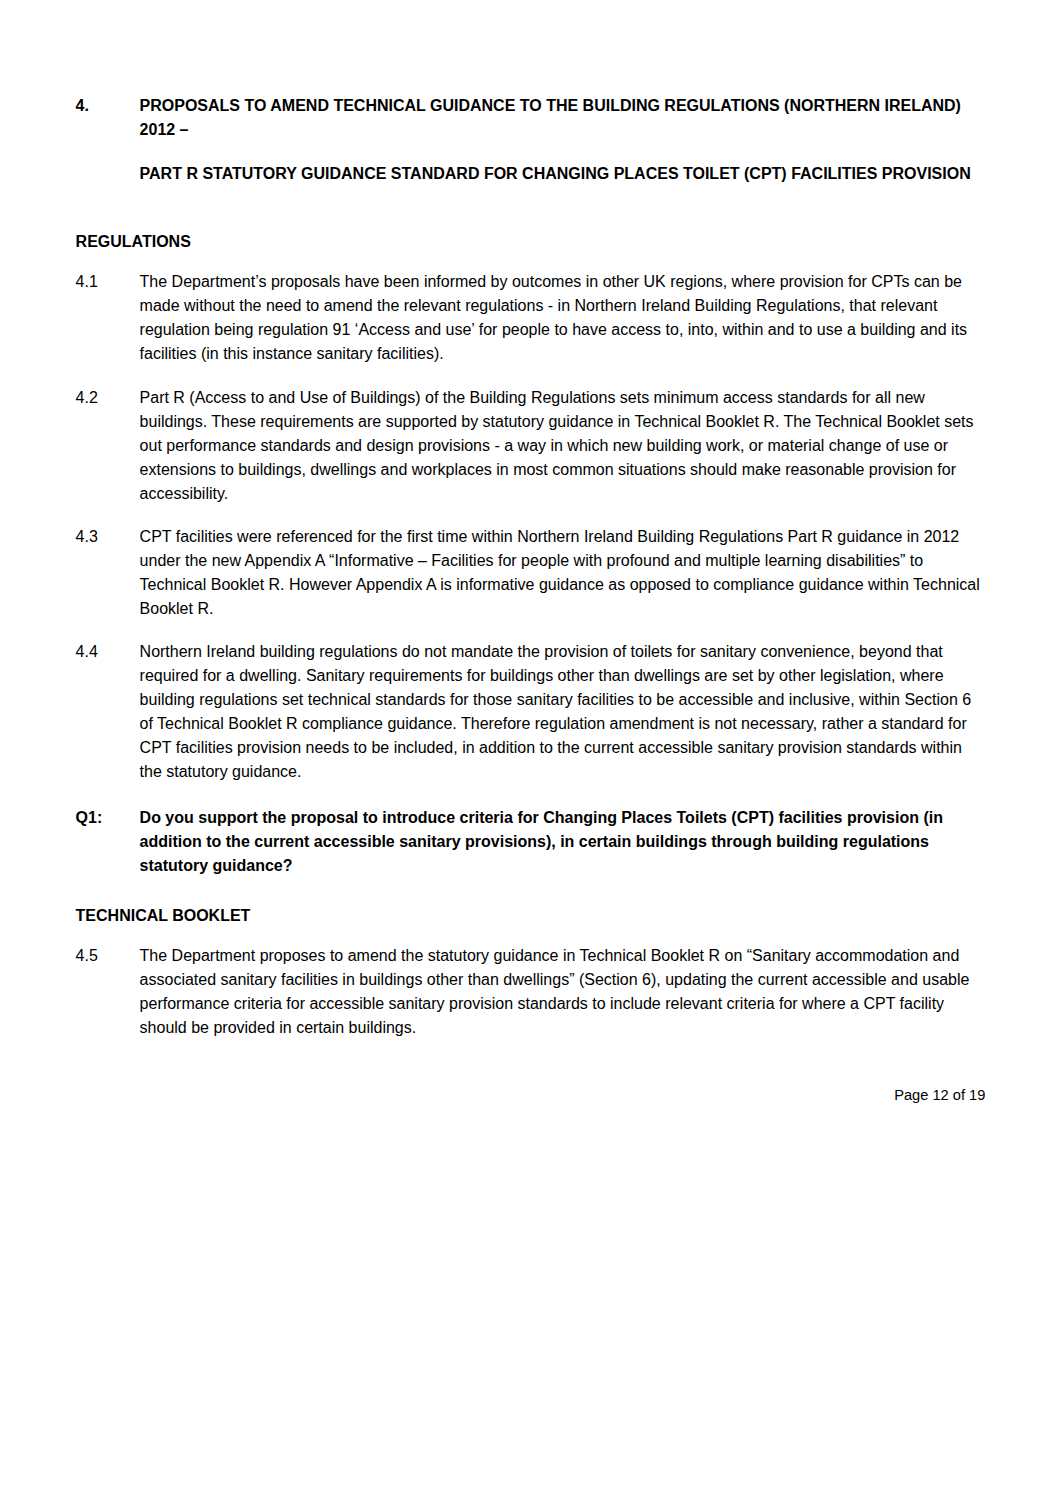4.
PROPOSALS TO AMEND TECHNICAL GUIDANCE TO THE BUILDING REGULATIONS (NORTHERN IRELAND) 2012 –
PART R STATUTORY GUIDANCE STANDARD FOR CHANGING PLACES TOILET (CPT) FACILITIES PROVISION
REGULATIONS
4.1
The Department’s proposals have been informed by outcomes in other UK regions, where provision for CPTs can be made without the need to amend the relevant regulations - in Northern Ireland Building Regulations, that relevant regulation being regulation 91 ‘Access and use’ for people to have access to, into, within and to use a building and its facilities (in this instance sanitary facilities).
4.2
Part R (Access to and Use of Buildings) of the Building Regulations sets minimum access standards for all new buildings. These requirements are supported by statutory guidance in Technical Booklet R. The Technical Booklet sets out performance standards and design provisions - a way in which new building work, or material change of use or extensions to buildings, dwellings and workplaces in most common situations should make reasonable provision for accessibility.
4.3
CPT facilities were referenced for the first time within Northern Ireland Building Regulations Part R guidance in 2012 under the new Appendix A “Informative – Facilities for people with profound and multiple learning disabilities” to Technical Booklet R. However Appendix A is informative guidance as opposed to compliance guidance within Technical Booklet R.
4.4
Northern Ireland building regulations do not mandate the provision of toilets for sanitary convenience, beyond that required for a dwelling. Sanitary requirements for buildings other than dwellings are set by other legislation, where building regulations set technical standards for those sanitary facilities to be accessible and inclusive, within Section 6 of Technical Booklet R compliance guidance. Therefore regulation amendment is not necessary, rather a standard for CPT facilities provision needs to be included, in addition to the current accessible sanitary provision standards within the statutory guidance.
Q1:
Do you support the proposal to introduce criteria for Changing Places Toilets (CPT) facilities provision (in addition to the current accessible sanitary provisions), in certain buildings through building regulations statutory guidance?
TECHNICAL BOOKLET
4.5
The Department proposes to amend the statutory guidance in Technical Booklet R on “Sanitary accommodation and associated sanitary facilities in buildings other than dwellings” (Section 6), updating the current accessible and usable performance criteria for accessible sanitary provision standards to include relevant criteria for where a CPT facility should be provided in certain buildings.
Page 12 of 19